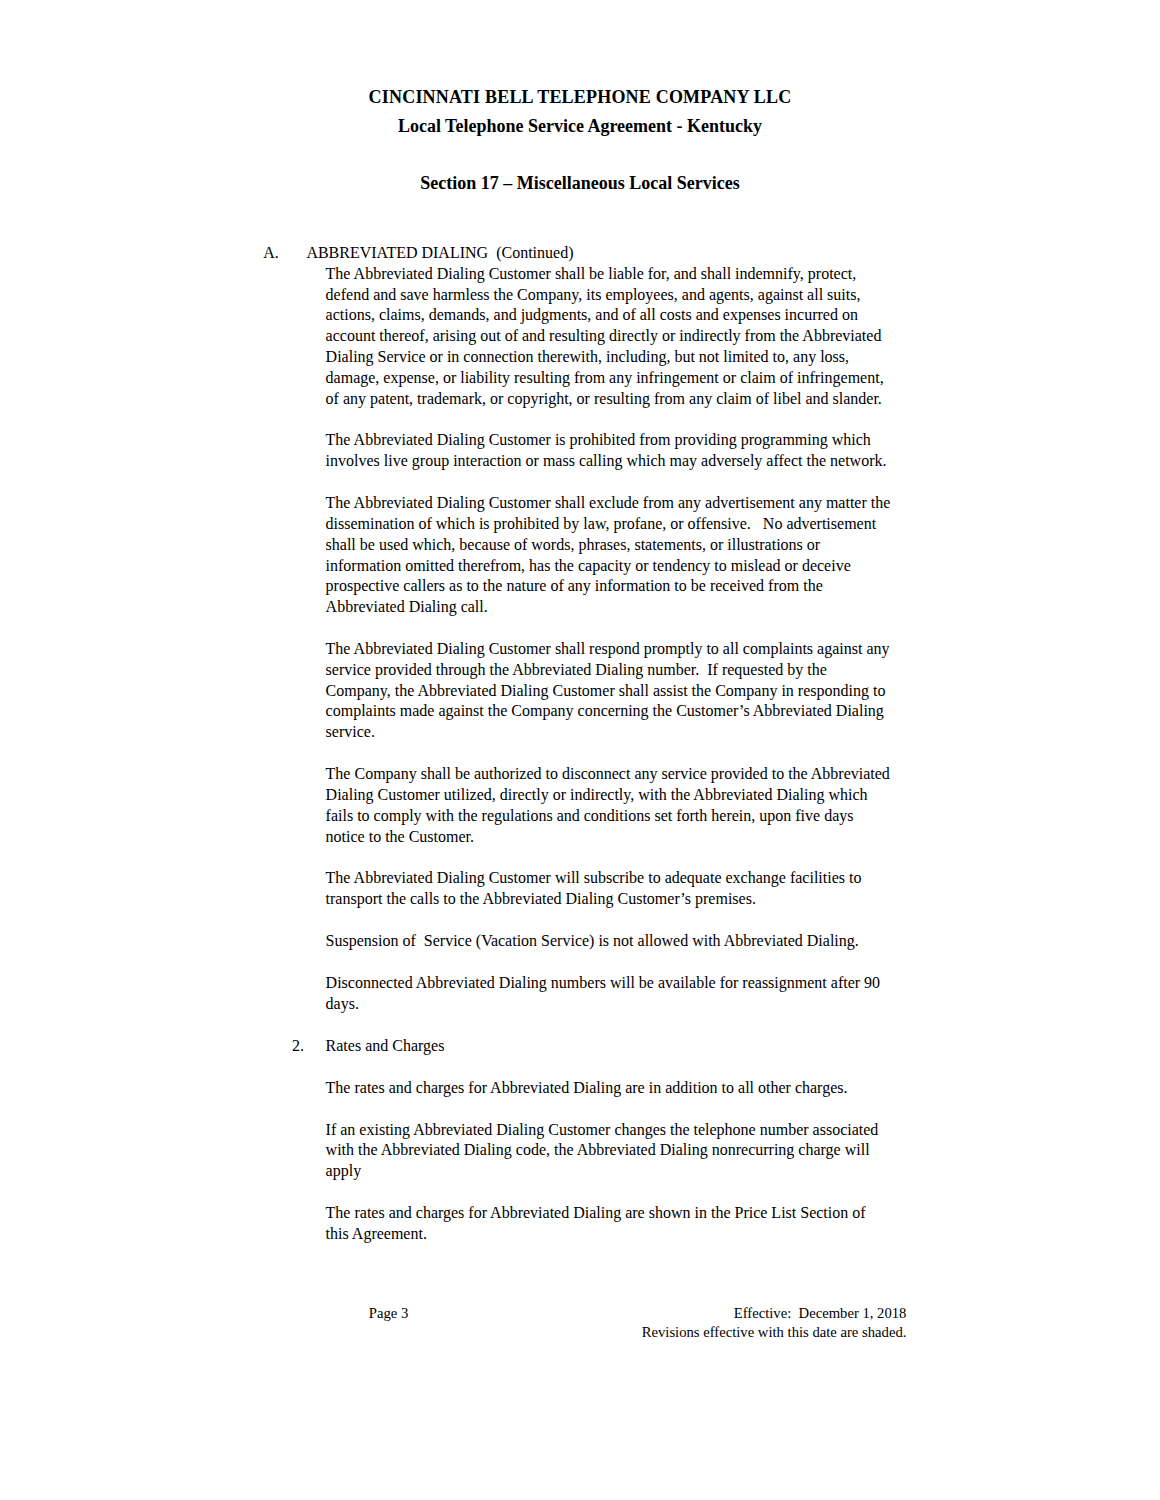CINCINNATI BELL TELEPHONE COMPANY LLC
Local Telephone Service Agreement - Kentucky
Section 17 – Miscellaneous Local Services
A.
ABBREVIATED DIALING (Continued)
The Abbreviated Dialing Customer shall be liable for, and shall indemnify, protect, defend and save harmless the Company, its employees, and agents, against all suits, actions, claims, demands, and judgments, and of all costs and expenses incurred on account thereof, arising out of and resulting directly or indirectly from the Abbreviated Dialing Service or in connection therewith, including, but not limited to, any loss, damage, expense, or liability resulting from any infringement or claim of infringement, of any patent, trademark, or copyright, or resulting from any claim of libel and slander.
The Abbreviated Dialing Customer is prohibited from providing programming which involves live group interaction or mass calling which may adversely affect the network.
The Abbreviated Dialing Customer shall exclude from any advertisement any matter the dissemination of which is prohibited by law, profane, or offensive. No advertisement shall be used which, because of words, phrases, statements, or illustrations or information omitted therefrom, has the capacity or tendency to mislead or deceive prospective callers as to the nature of any information to be received from the Abbreviated Dialing call.
The Abbreviated Dialing Customer shall respond promptly to all complaints against any service provided through the Abbreviated Dialing number. If requested by the Company, the Abbreviated Dialing Customer shall assist the Company in responding to complaints made against the Company concerning the Customer’s Abbreviated Dialing service.
The Company shall be authorized to disconnect any service provided to the Abbreviated Dialing Customer utilized, directly or indirectly, with the Abbreviated Dialing which fails to comply with the regulations and conditions set forth herein, upon five days notice to the Customer.
The Abbreviated Dialing Customer will subscribe to adequate exchange facilities to transport the calls to the Abbreviated Dialing Customer’s premises.
Suspension of Service (Vacation Service) is not allowed with Abbreviated Dialing.
Disconnected Abbreviated Dialing numbers will be available for reassignment after 90 days.
2.
Rates and Charges
The rates and charges for Abbreviated Dialing are in addition to all other charges.
If an existing Abbreviated Dialing Customer changes the telephone number associated with the Abbreviated Dialing code, the Abbreviated Dialing nonrecurring charge will apply
The rates and charges for Abbreviated Dialing are shown in the Price List Section of this Agreement.
Page 3 Effective: December 1, 2018
Revisions effective with this date are shaded.